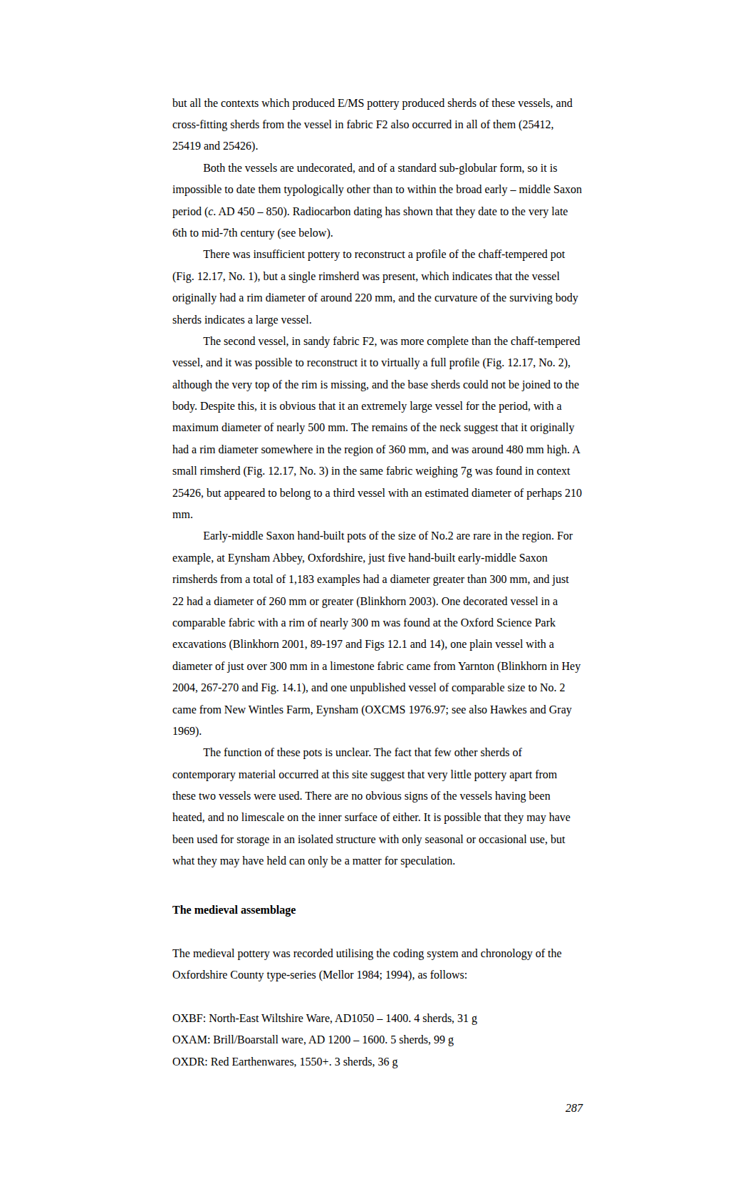but all the contexts which produced E/MS pottery produced sherds of these vessels, and cross-fitting sherds from the vessel in fabric F2 also occurred in all of them (25412, 25419 and 25426).
Both the vessels are undecorated, and of a standard sub-globular form, so it is impossible to date them typologically other than to within the broad early – middle Saxon period (c. AD 450 – 850). Radiocarbon dating has shown that they date to the very late 6th to mid-7th century (see below).
There was insufficient pottery to reconstruct a profile of the chaff-tempered pot (Fig. 12.17, No. 1), but a single rimsherd was present, which indicates that the vessel originally had a rim diameter of around 220 mm, and the curvature of the surviving body sherds indicates a large vessel.
The second vessel, in sandy fabric F2, was more complete than the chaff-tempered vessel, and it was possible to reconstruct it to virtually a full profile (Fig. 12.17, No. 2), although the very top of the rim is missing, and the base sherds could not be joined to the body. Despite this, it is obvious that it an extremely large vessel for the period, with a maximum diameter of nearly 500 mm. The remains of the neck suggest that it originally had a rim diameter somewhere in the region of 360 mm, and was around 480 mm high. A small rimsherd (Fig. 12.17, No. 3) in the same fabric weighing 7g was found in context 25426, but appeared to belong to a third vessel with an estimated diameter of perhaps 210 mm.
Early-middle Saxon hand-built pots of the size of No.2 are rare in the region. For example, at Eynsham Abbey, Oxfordshire, just five hand-built early-middle Saxon rimsherds from a total of 1,183 examples had a diameter greater than 300 mm, and just 22 had a diameter of 260 mm or greater (Blinkhorn 2003). One decorated vessel in a comparable fabric with a rim of nearly 300 m was found at the Oxford Science Park excavations (Blinkhorn 2001, 89-197 and Figs 12.1 and 14), one plain vessel with a diameter of just over 300 mm in a limestone fabric came from Yarnton (Blinkhorn in Hey 2004, 267-270 and Fig. 14.1), and one unpublished vessel of comparable size to No. 2 came from New Wintles Farm, Eynsham (OXCMS 1976.97; see also Hawkes and Gray 1969).
The function of these pots is unclear. The fact that few other sherds of contemporary material occurred at this site suggest that very little pottery apart from these two vessels were used. There are no obvious signs of the vessels having been heated, and no limescale on the inner surface of either. It is possible that they may have been used for storage in an isolated structure with only seasonal or occasional use, but what they may have held can only be a matter for speculation.
The medieval assemblage
The medieval pottery was recorded utilising the coding system and chronology of the Oxfordshire County type-series (Mellor 1984; 1994), as follows:
OXBF: North-East Wiltshire Ware, AD1050 – 1400. 4 sherds, 31 g
OXAM: Brill/Boarstall ware, AD 1200 – 1600. 5 sherds, 99 g
OXDR: Red Earthenwares, 1550+. 3 sherds, 36 g
287